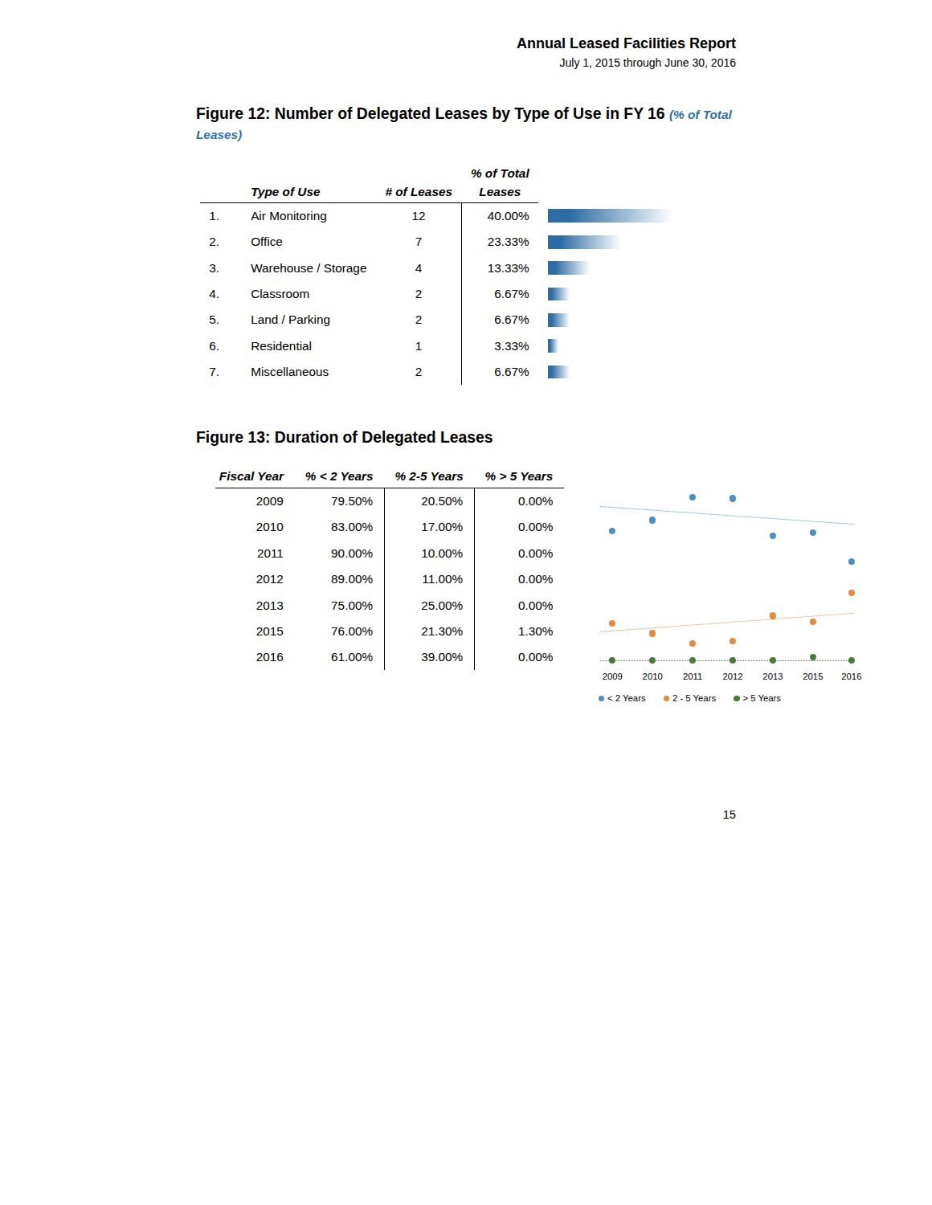Annual Leased Facilities Report
July 1, 2015 through June 30, 2016
Figure 12: Number of Delegated Leases by Type of Use in FY 16 (% of Total Leases)
| | | | % of Total | |
| --- | --- | --- | --- | --- |
| | Type of Use | # of Leases | Leases | |
| 1. | Air Monitoring | 12 | 40.00% | |
| 2. | Office | 7 | 23.33% | |
| 3. | Warehouse / Storage | 4 | 13.33% | |
| 4. | Classroom | 2 | 6.67% | |
| 5. | Land / Parking | 2 | 6.67% | |
| 6. | Residential | 1 | 3.33% | |
| 7. | Miscellaneous | 2 | 6.67% | |
Figure 13: Duration of Delegated Leases
| Fiscal Year | % < 2 Years | % 2-5 Years | % > 5 Years |
| --- | --- | --- | --- |
| 2009 | 79.50% | 20.50% | 0.00% |
| 2010 | 83.00% | 17.00% | 0.00% |
| 2011 | 90.00% | 10.00% | 0.00% |
| 2012 | 89.00% | 11.00% | 0.00% |
| 2013 | 75.00% | 25.00% | 0.00% |
| 2015 | 76.00% | 21.30% | 1.30% |
| 2016 | 61.00% | 39.00% | 0.00% |
2009 2010 2011 2012 2013 2015 2016
< 2 Years 2 - 5 Years > 5 Years
15